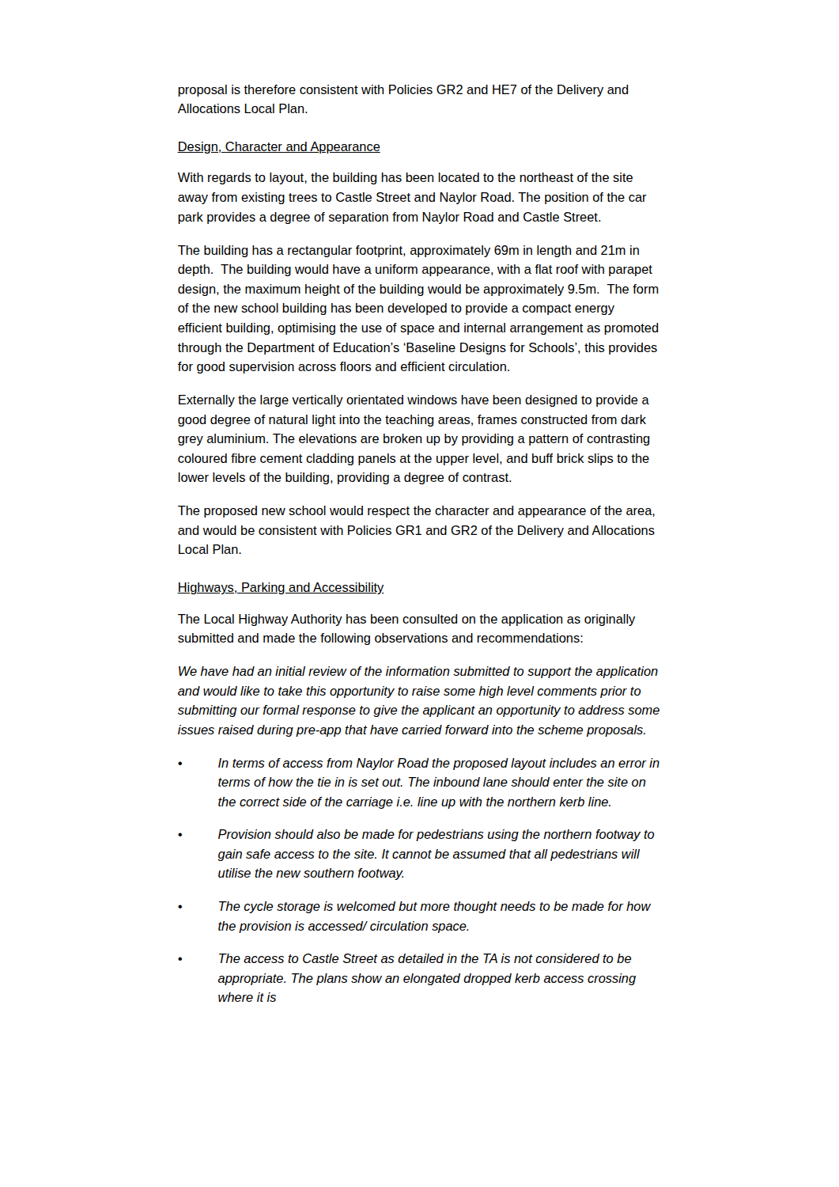proposal is therefore consistent with Policies GR2 and HE7 of the Delivery and Allocations Local Plan.
Design, Character and Appearance
With regards to layout, the building has been located to the northeast of the site away from existing trees to Castle Street and Naylor Road. The position of the car park provides a degree of separation from Naylor Road and Castle Street.
The building has a rectangular footprint, approximately 69m in length and 21m in depth. The building would have a uniform appearance, with a flat roof with parapet design, the maximum height of the building would be approximately 9.5m. The form of the new school building has been developed to provide a compact energy efficient building, optimising the use of space and internal arrangement as promoted through the Department of Education’s ‘Baseline Designs for Schools’, this provides for good supervision across floors and efficient circulation.
Externally the large vertically orientated windows have been designed to provide a good degree of natural light into the teaching areas, frames constructed from dark grey aluminium. The elevations are broken up by providing a pattern of contrasting coloured fibre cement cladding panels at the upper level, and buff brick slips to the lower levels of the building, providing a degree of contrast.
The proposed new school would respect the character and appearance of the area, and would be consistent with Policies GR1 and GR2 of the Delivery and Allocations Local Plan.
Highways, Parking and Accessibility
The Local Highway Authority has been consulted on the application as originally submitted and made the following observations and recommendations:
We have had an initial review of the information submitted to support the application and would like to take this opportunity to raise some high level comments prior to submitting our formal response to give the applicant an opportunity to address some issues raised during pre-app that have carried forward into the scheme proposals.
•
In terms of access from Naylor Road the proposed layout includes an error in terms of how the tie in is set out. The inbound lane should enter the site on the correct side of the carriage i.e. line up with the northern kerb line.
•
Provision should also be made for pedestrians using the northern footway to gain safe access to the site. It cannot be assumed that all pedestrians will utilise the new southern footway.
•
The cycle storage is welcomed but more thought needs to be made for how the provision is accessed/ circulation space.
•
The access to Castle Street as detailed in the TA is not considered to be appropriate. The plans show an elongated dropped kerb access crossing where it is